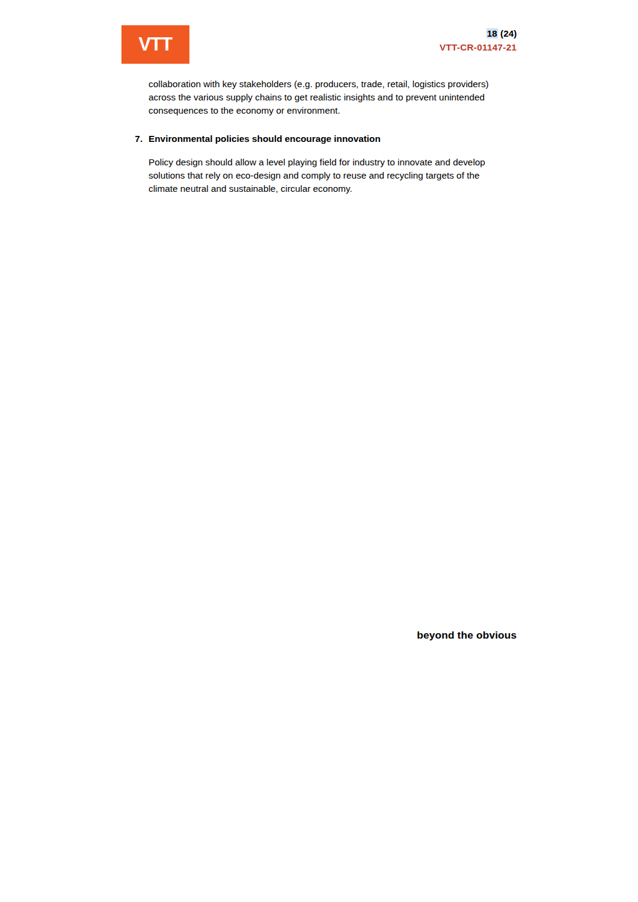VTT
18 (24)
VTT-CR-01147-21
collaboration with key stakeholders (e.g. producers, trade, retail, logistics providers) across the various supply chains to get realistic insights and to prevent unintended consequences to the economy or environment.
7.
Environmental policies should encourage innovation
Policy design should allow a level playing field for industry to innovate and develop solutions that rely on eco-design and comply to reuse and recycling targets of the climate neutral and sustainable, circular economy.
beyond the obvious